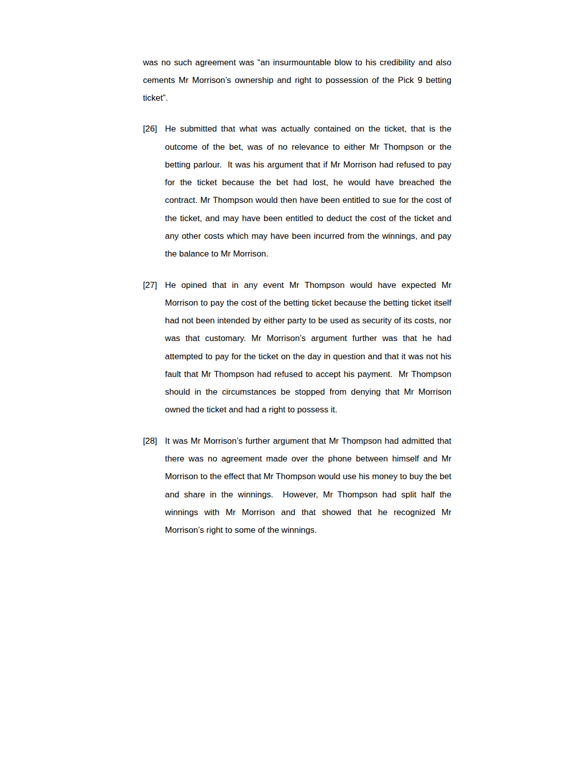was no such agreement was “an insurmountable blow to his credibility and also cements Mr Morrison’s ownership and right to possession of the Pick 9 betting ticket”.
[26] He submitted that what was actually contained on the ticket, that is the outcome of the bet, was of no relevance to either Mr Thompson or the betting parlour. It was his argument that if Mr Morrison had refused to pay for the ticket because the bet had lost, he would have breached the contract. Mr Thompson would then have been entitled to sue for the cost of the ticket, and may have been entitled to deduct the cost of the ticket and any other costs which may have been incurred from the winnings, and pay the balance to Mr Morrison.
[27] He opined that in any event Mr Thompson would have expected Mr Morrison to pay the cost of the betting ticket because the betting ticket itself had not been intended by either party to be used as security of its costs, nor was that customary. Mr Morrison’s argument further was that he had attempted to pay for the ticket on the day in question and that it was not his fault that Mr Thompson had refused to accept his payment. Mr Thompson should in the circumstances be stopped from denying that Mr Morrison owned the ticket and had a right to possess it.
[28] It was Mr Morrison’s further argument that Mr Thompson had admitted that there was no agreement made over the phone between himself and Mr Morrison to the effect that Mr Thompson would use his money to buy the bet and share in the winnings. However, Mr Thompson had split half the winnings with Mr Morrison and that showed that he recognized Mr Morrison’s right to some of the winnings.